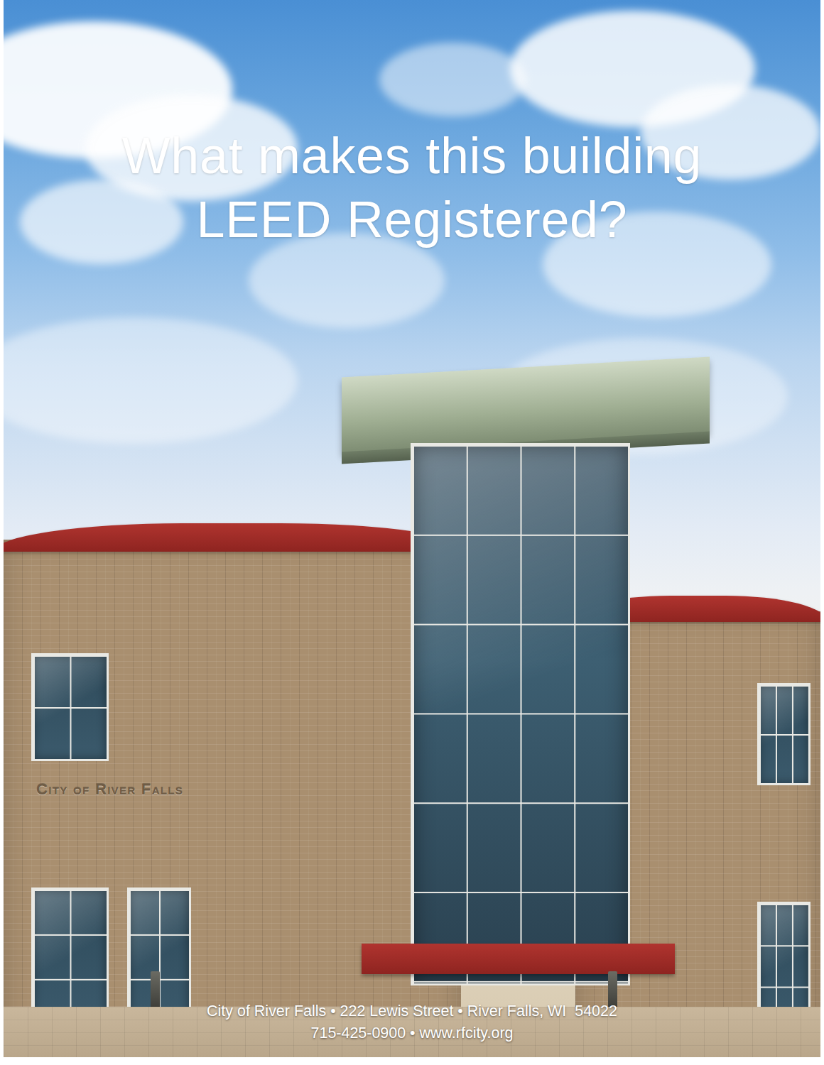What makes this building LEED Registered?
City of River Falls
City of River Falls • 222 Lewis Street • River Falls, WI 54022
715-425-0900 • www.rfcity.org